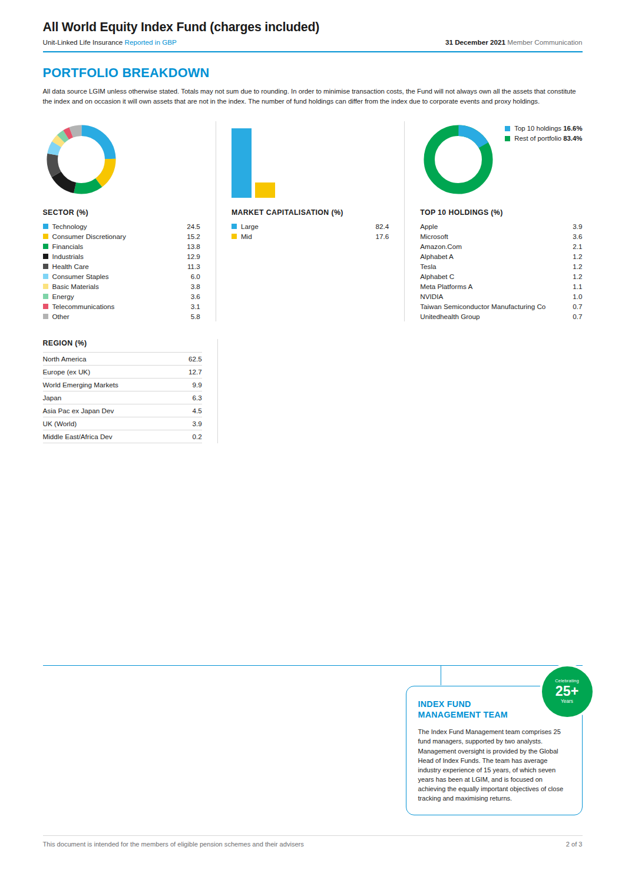All World Equity Index Fund (charges included)
Unit-Linked Life Insurance Reported in GBP
31 December 2021 Member Communication
PORTFOLIO BREAKDOWN
All data source LGIM unless otherwise stated. Totals may not sum due to rounding. In order to minimise transaction costs, the Fund will not always own all the assets that constitute the index and on occasion it will own assets that are not in the index. The number of fund holdings can differ from the index due to corporate events and proxy holdings.
Sector (%)
| Technology | 24.5 |
| Consumer Discretionary | 15.2 |
| Financials | 13.8 |
| Industrials | 12.9 |
| Health Care | 11.3 |
| Consumer Staples | 6.0 |
| Basic Materials | 3.8 |
| Energy | 3.6 |
| Telecommunications | 3.1 |
| Other | 5.8 |
Market Capitalisation (%)
| Large | 82.4 |
| Mid | 17.6 |
Top 10 holdings 16.6%
Rest of portfolio 83.4%
Top 10 Holdings (%)
| Apple | 3.9 |
| Microsoft | 3.6 |
| Amazon.Com | 2.1 |
| Alphabet A | 1.2 |
| Tesla | 1.2 |
| Alphabet C | 1.2 |
| Meta Platforms A | 1.1 |
| NVIDIA | 1.0 |
| Taiwan Semiconductor Manufacturing Co | 0.7 |
| Unitedhealth Group | 0.7 |
Region (%)
| North America | 62.5 |
| Europe (ex UK) | 12.7 |
| World Emerging Markets | 9.9 |
| Japan | 6.3 |
| Asia Pac ex Japan Dev | 4.5 |
| UK (World) | 3.9 |
| Middle East/Africa Dev | 0.2 |
Celebrating
25+
Years
Index Fund
Management Team
The Index Fund Management team comprises 25 fund managers, supported by two analysts. Management oversight is provided by the Global Head of Index Funds. The team has average industry experience of 15 years, of which seven years has been at LGIM, and is focused on achieving the equally important objectives of close tracking and maximising returns.
This document is intended for the members of eligible pension schemes and their advisers
2 of 3